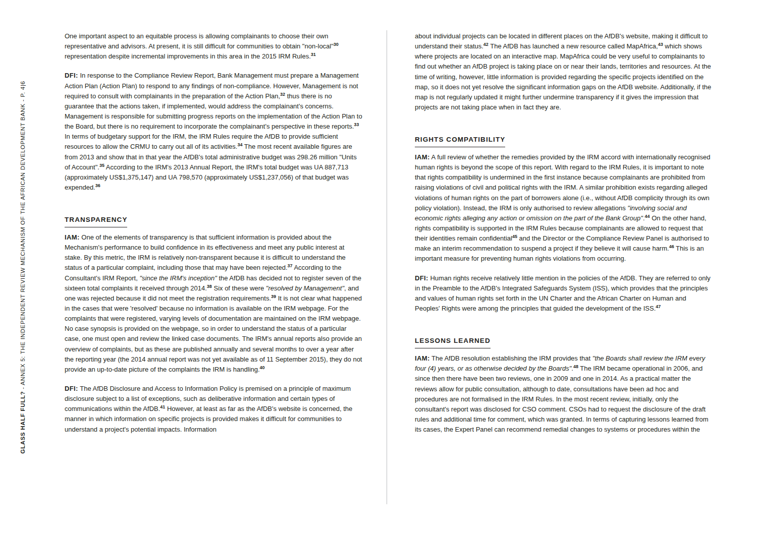GLASS HALF FULL? - ANNEX 5: THE INDEPENDENT REVIEW MECHANISM OF THE AFRICAN DEVELOPMENT BANK - P. 4|6
One important aspect to an equitable process is allowing complainants to choose their own representative and advisors. At present, it is still difficult for communities to obtain "non-local"30 representation despite incremental improvements in this area in the 2015 IRM Rules.31
DFI: In response to the Compliance Review Report, Bank Management must prepare a Management Action Plan (Action Plan) to respond to any findings of non-compliance. However, Management is not required to consult with complainants in the preparation of the Action Plan,32 thus there is no guarantee that the actions taken, if implemented, would address the complainant's concerns. Management is responsible for submitting progress reports on the implementation of the Action Plan to the Board, but there is no requirement to incorporate the complainant's perspective in these reports.33 In terms of budgetary support for the IRM, the IRM Rules require the AfDB to provide sufficient resources to allow the CRMU to carry out all of its activities.34 The most recent available figures are from 2013 and show that in that year the AfDB's total administrative budget was 298.26 million "Units of Account".35 According to the IRM's 2013 Annual Report, the IRM's total budget was UA 887,713 (approximately US$1,375,147) and UA 798,570 (approximately US$1,237,056) of that budget was expended.36
TRANSPARENCY
IAM: One of the elements of transparency is that sufficient information is provided about the Mechanism's performance to build confidence in its effectiveness and meet any public interest at stake. By this metric, the IRM is relatively non-transparent because it is difficult to understand the status of a particular complaint, including those that may have been rejected.37 According to the Consultant's IRM Report, "since the IRM's inception" the AfDB has decided not to register seven of the sixteen total complaints it received through 2014.38 Six of these were "resolved by Management", and one was rejected because it did not meet the registration requirements.39 It is not clear what happened in the cases that were 'resolved' because no information is available on the IRM webpage. For the complaints that were registered, varying levels of documentation are maintained on the IRM webpage. No case synopsis is provided on the webpage, so in order to understand the status of a particular case, one must open and review the linked case documents. The IRM's annual reports also provide an overview of complaints, but as these are published annually and several months to over a year after the reporting year (the 2014 annual report was not yet available as of 11 September 2015), they do not provide an up-to-date picture of the complaints the IRM is handling.40
DFI: The AfDB Disclosure and Access to Information Policy is premised on a principle of maximum disclosure subject to a list of exceptions, such as deliberative information and certain types of communications within the AfDB.41 However, at least as far as the AfDB's website is concerned, the manner in which information on specific projects is provided makes it difficult for communities to understand a project's potential impacts. Information
about individual projects can be located in different places on the AfDB's website, making it difficult to understand their status.42 The AfDB has launched a new resource called MapAfrica,43 which shows where projects are located on an interactive map. MapAfrica could be very useful to complainants to find out whether an AfDB project is taking place on or near their lands, territories and resources. At the time of writing, however, little information is provided regarding the specific projects identified on the map, so it does not yet resolve the significant information gaps on the AfDB website. Additionally, if the map is not regularly updated it might further undermine transparency if it gives the impression that projects are not taking place when in fact they are.
RIGHTS COMPATIBILITY
IAM: A full review of whether the remedies provided by the IRM accord with internationally recognised human rights is beyond the scope of this report. With regard to the IRM Rules, it is important to note that rights compatibility is undermined in the first instance because complainants are prohibited from raising violations of civil and political rights with the IRM. A similar prohibition exists regarding alleged violations of human rights on the part of borrowers alone (i.e., without AfDB complicity through its own policy violation). Instead, the IRM is only authorised to review allegations "involving social and economic rights alleging any action or omission on the part of the Bank Group".44 On the other hand, rights compatibility is supported in the IRM Rules because complainants are allowed to request that their identities remain confidential45 and the Director or the Compliance Review Panel is authorised to make an interim recommendation to suspend a project if they believe it will cause harm.46 This is an important measure for preventing human rights violations from occurring.
DFI: Human rights receive relatively little mention in the policies of the AfDB. They are referred to only in the Preamble to the AfDB's Integrated Safeguards System (ISS), which provides that the principles and values of human rights set forth in the UN Charter and the African Charter on Human and Peoples' Rights were among the principles that guided the development of the ISS.47
LESSONS LEARNED
IAM: The AfDB resolution establishing the IRM provides that "the Boards shall review the IRM every four (4) years, or as otherwise decided by the Boards".48 The IRM became operational in 2006, and since then there have been two reviews, one in 2009 and one in 2014. As a practical matter the reviews allow for public consultation, although to date, consultations have been ad hoc and procedures are not formalised in the IRM Rules. In the most recent review, initially, only the consultant's report was disclosed for CSO comment. CSOs had to request the disclosure of the draft rules and additional time for comment, which was granted. In terms of capturing lessons learned from its cases, the Expert Panel can recommend remedial changes to systems or procedures within the